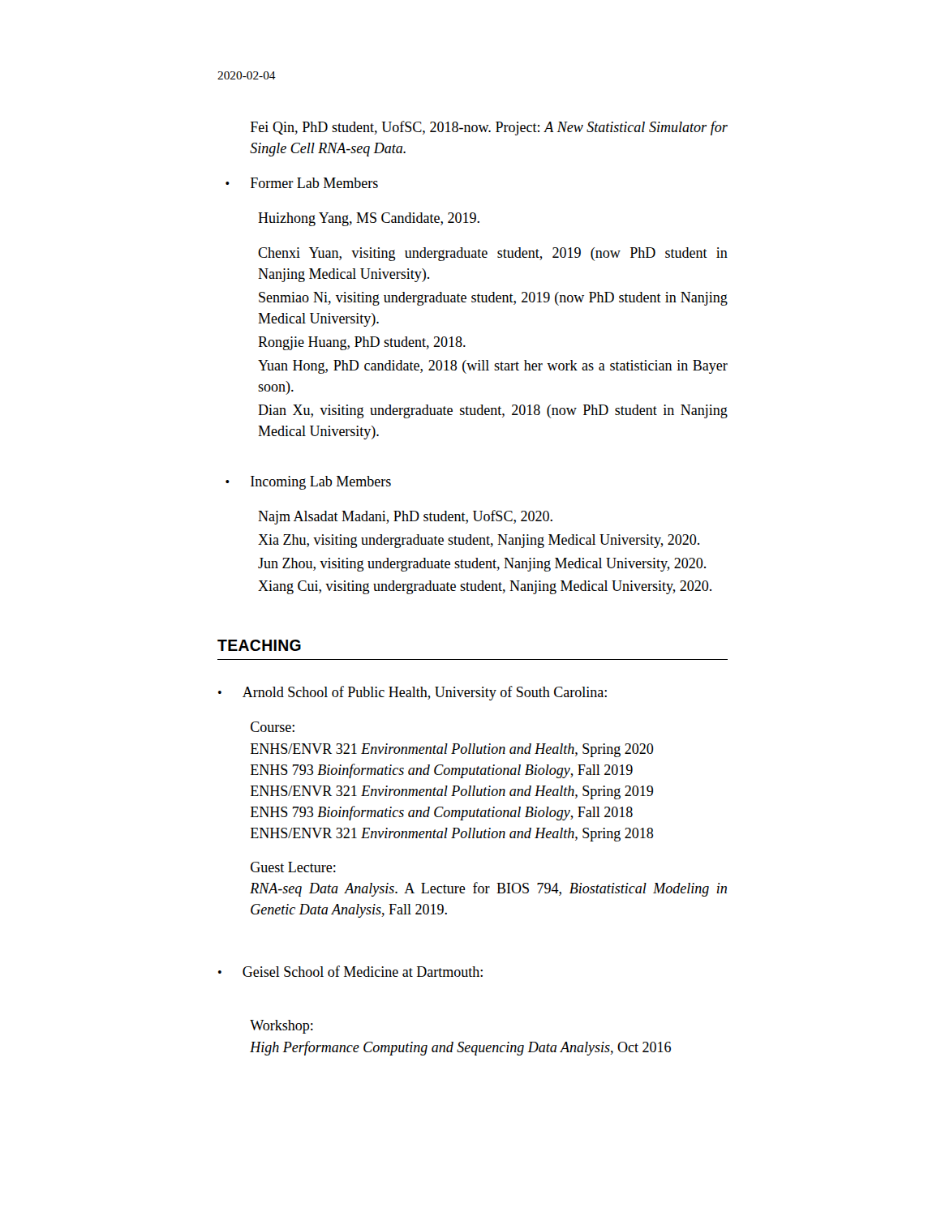2020-02-04
Fei Qin, PhD student, UofSC, 2018-now. Project: A New Statistical Simulator for Single Cell RNA-seq Data.
• Former Lab Members
Huizhong Yang, MS Candidate, 2019.
Chenxi Yuan, visiting undergraduate student, 2019 (now PhD student in Nanjing Medical University).
Senmiao Ni, visiting undergraduate student, 2019 (now PhD student in Nanjing Medical University).
Rongjie Huang, PhD student, 2018.
Yuan Hong, PhD candidate, 2018 (will start her work as a statistician in Bayer soon).
Dian Xu, visiting undergraduate student, 2018 (now PhD student in Nanjing Medical University).
• Incoming Lab Members
Najm Alsadat Madani, PhD student, UofSC, 2020.
Xia Zhu, visiting undergraduate student, Nanjing Medical University, 2020.
Jun Zhou, visiting undergraduate student, Nanjing Medical University, 2020.
Xiang Cui, visiting undergraduate student, Nanjing Medical University, 2020.
TEACHING
• Arnold School of Public Health, University of South Carolina:
Course:
ENHS/ENVR 321 Environmental Pollution and Health, Spring 2020
ENHS 793 Bioinformatics and Computational Biology, Fall 2019
ENHS/ENVR 321 Environmental Pollution and Health, Spring 2019
ENHS 793 Bioinformatics and Computational Biology, Fall 2018
ENHS/ENVR 321 Environmental Pollution and Health, Spring 2018
Guest Lecture:
RNA-seq Data Analysis. A Lecture for BIOS 794, Biostatistical Modeling in Genetic Data Analysis, Fall 2019.
• Geisel School of Medicine at Dartmouth:
Workshop:
High Performance Computing and Sequencing Data Analysis, Oct 2016